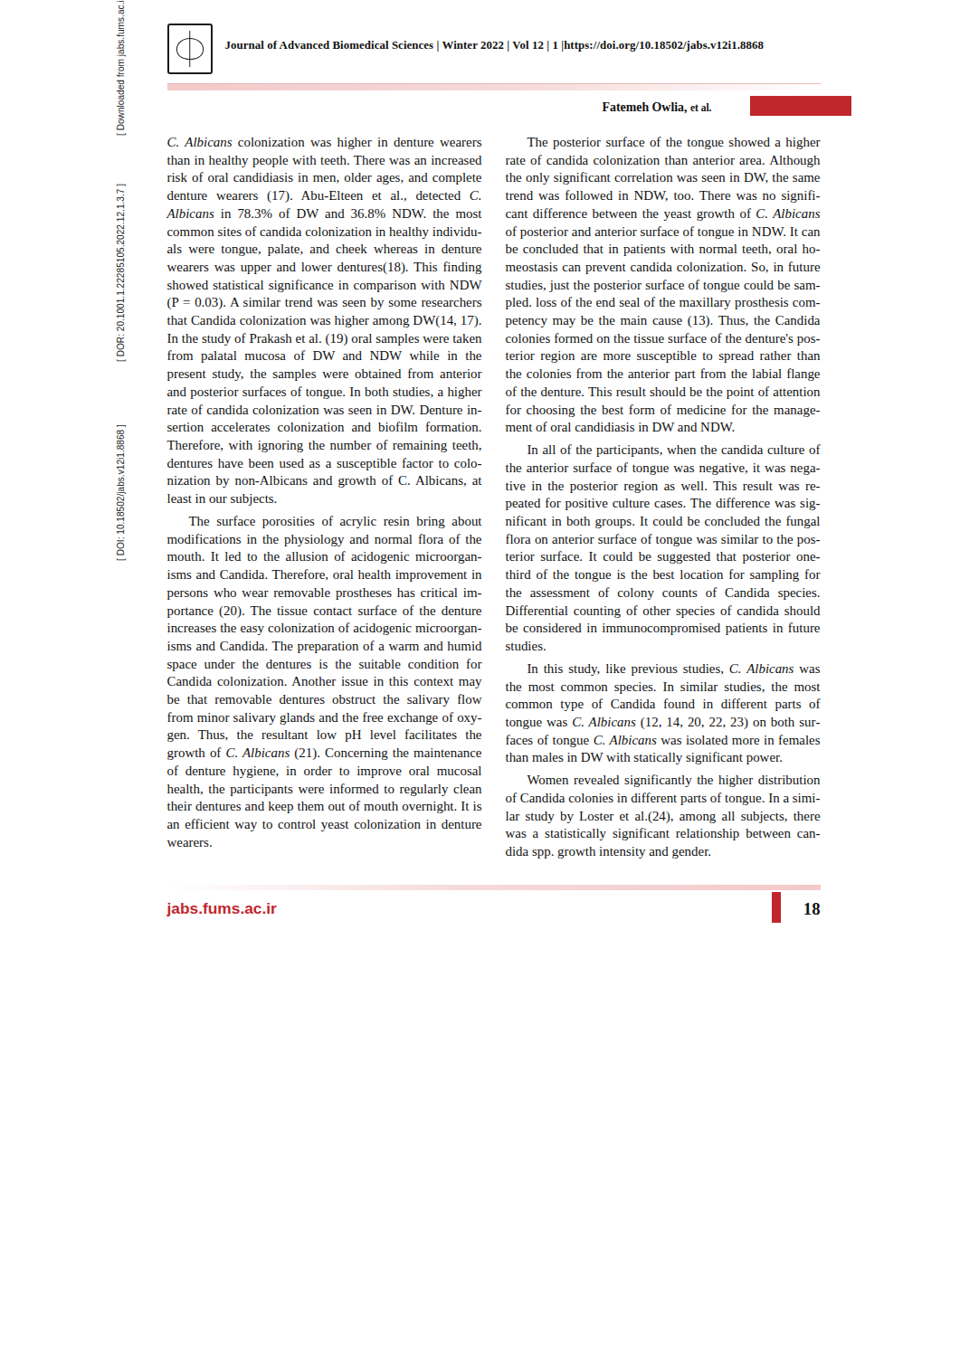Journal of Advanced Biomedical Sciences | Winter 2022 | Vol 12 | 1 |https://doi.org/10.18502/jabs.v12i1.8868
Fatemeh Owlia, et al.
[ Downloaded from jabs.fums.ac.ir on 2022-07-04 ] [ DOR: 20.1001.1.22285105.2022.12.1.3.7 ] [ DOI: 10.18502/jabs.v12i1.8868 ]
C. Albicans colonization was higher in denture wearers than in healthy people with teeth. There was an increased risk of oral candidiasis in men, older ages, and complete denture wearers (17). Abu-Elteen et al., detected C. Albicans in 78.3% of DW and 36.8% NDW. the most common sites of candida colonization in healthy individuals were tongue, palate, and cheek whereas in denture wearers was upper and lower dentures(18). This finding showed statistical significance in comparison with NDW (P = 0.03). A similar trend was seen by some researchers that Candida colonization was higher among DW(14, 17). In the study of Prakash et al. (19) oral samples were taken from palatal mucosa of DW and NDW while in the present study, the samples were obtained from anterior and posterior surfaces of tongue. In both studies, a higher rate of candida colonization was seen in DW. Denture insertion accelerates colonization and biofilm formation. Therefore, with ignoring the number of remaining teeth, dentures have been used as a susceptible factor to colonization by non-Albicans and growth of C. Albicans, at least in our subjects.
The surface porosities of acrylic resin bring about modifications in the physiology and normal flora of the mouth. It led to the allusion of acidogenic microorganisms and Candida. Therefore, oral health improvement in persons who wear removable prostheses has critical importance (20). The tissue contact surface of the denture increases the easy colonization of acidogenic microorganisms and Candida. The preparation of a warm and humid space under the dentures is the suitable condition for Candida colonization. Another issue in this context may be that removable dentures obstruct the salivary flow from minor salivary glands and the free exchange of oxygen. Thus, the resultant low pH level facilitates the growth of C. Albicans (21). Concerning the maintenance of denture hygiene, in order to improve oral mucosal health, the participants were informed to regularly clean their dentures and keep them out of mouth overnight. It is an efficient way to control yeast colonization in denture wearers.
The posterior surface of the tongue showed a higher rate of candida colonization than anterior area. Although the only significant correlation was seen in DW, the same trend was followed in NDW, too. There was no significant difference between the yeast growth of C. Albicans of posterior and anterior surface of tongue in NDW. It can be concluded that in patients with normal teeth, oral homeostasis can prevent candida colonization. So, in future studies, just the posterior surface of tongue could be sampled. loss of the end seal of the maxillary prosthesis competency may be the main cause (13). Thus, the Candida colonies formed on the tissue surface of the denture's posterior region are more susceptible to spread rather than the colonies from the anterior part from the labial flange of the denture. This result should be the point of attention for choosing the best form of medicine for the management of oral candidiasis in DW and NDW.
In all of the participants, when the candida culture of the anterior surface of tongue was negative, it was negative in the posterior region as well. This result was repeated for positive culture cases. The difference was significant in both groups. It could be concluded the fungal flora on anterior surface of tongue was similar to the posterior surface. It could be suggested that posterior one-third of the tongue is the best location for sampling for the assessment of colony counts of Candida species. Differential counting of other species of candida should be considered in immunocompromised patients in future studies.
In this study, like previous studies, C. Albicans was the most common species. In similar studies, the most common type of Candida found in different parts of tongue was C. Albicans (12, 14, 20, 22, 23) on both surfaces of tongue C. Albicans was isolated more in females than males in DW with statically significant power.
Women revealed significantly the higher distribution of Candida colonies in different parts of tongue. In a similar study by Loster et al.(24), among all subjects, there was a statistically significant relationship between candida spp. growth intensity and gender.
jabs.fums.ac.ir
18